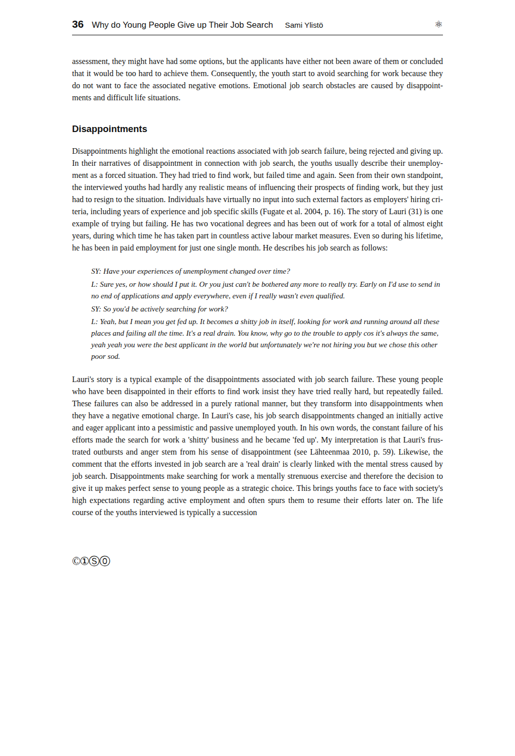36 Why do Young People Give up Their Job Search Sami Ylistö ⚛
assessment, they might have had some options, but the applicants have either not been aware of them or concluded that it would be too hard to achieve them. Consequently, the youth start to avoid searching for work because they do not want to face the associated negative emotions. Emotional job search obstacles are caused by disappointments and difficult life situations.
Disappointments
Disappointments highlight the emotional reactions associated with job search failure, being rejected and giving up. In their narratives of disappointment in connection with job search, the youths usually describe their unemployment as a forced situation. They had tried to find work, but failed time and again. Seen from their own standpoint, the interviewed youths had hardly any realistic means of influencing their prospects of finding work, but they just had to resign to the situation. Individuals have virtually no input into such external factors as employers' hiring criteria, including years of experience and job specific skills (Fugate et al. 2004, p. 16). The story of Lauri (31) is one example of trying but failing. He has two vocational degrees and has been out of work for a total of almost eight years, during which time he has taken part in countless active labour market measures. Even so during his lifetime, he has been in paid employment for just one single month. He describes his job search as follows:
SY: Have your experiences of unemployment changed over time?
L: Sure yes, or how should I put it. Or you just can't be bothered any more to really try. Early on I'd use to send in no end of applications and apply everywhere, even if I really wasn't even qualified.
SY: So you'd be actively searching for work?
L: Yeah, but I mean you get fed up. It becomes a shitty job in itself, looking for work and running around all these places and failing all the time. It's a real drain. You know, why go to the trouble to apply cos it's always the same, yeah yeah you were the best applicant in the world but unfortunately we're not hiring you but we chose this other poor sod.
Lauri's story is a typical example of the disappointments associated with job search failure. These young people who have been disappointed in their efforts to find work insist they have tried really hard, but repeatedly failed. These failures can also be addressed in a purely rational manner, but they transform into disappointments when they have a negative emotional charge. In Lauri's case, his job search disappointments changed an initially active and eager applicant into a pessimistic and passive unemployed youth. In his own words, the constant failure of his efforts made the search for work a 'shitty' business and he became 'fed up'. My interpretation is that Lauri's frustrated outbursts and anger stem from his sense of disappointment (see Lähteenmaa 2010, p. 59). Likewise, the comment that the efforts invested in job search are a 'real drain' is clearly linked with the mental stress caused by job search. Disappointments make searching for work a mentally strenuous exercise and therefore the decision to give it up makes perfect sense to young people as a strategic choice. This brings youths face to face with society's high expectations regarding active employment and often spurs them to resume their efforts later on. The life course of the youths interviewed is typically a succession
©①Ⓢ⓪